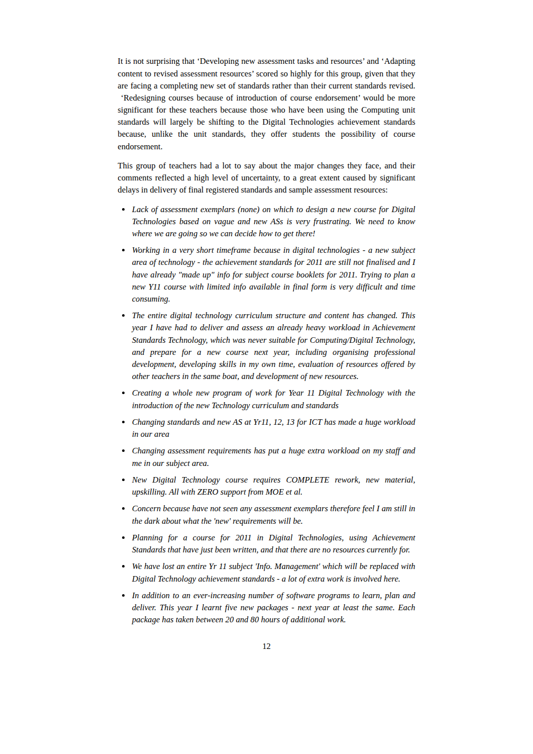It is not surprising that ‘Developing new assessment tasks and resources’ and ‘Adapting content to revised assessment resources’ scored so highly for this group, given that they are facing a completing new set of standards rather than their current standards revised. ‘Redesigning courses because of introduction of course endorsement’ would be more significant for these teachers because those who have been using the Computing unit standards will largely be shifting to the Digital Technologies achievement standards because, unlike the unit standards, they offer students the possibility of course endorsement.
This group of teachers had a lot to say about the major changes they face, and their comments reflected a high level of uncertainty, to a great extent caused by significant delays in delivery of final registered standards and sample assessment resources:
Lack of assessment exemplars (none) on which to design a new course for Digital Technologies based on vague and new ASs is very frustrating. We need to know where we are going so we can decide how to get there!
Working in a very short timeframe because in digital technologies - a new subject area of technology - the achievement standards for 2011 are still not finalised and I have already "made up" info for subject course booklets for 2011. Trying to plan a new Y11 course with limited info available in final form is very difficult and time consuming.
The entire digital technology curriculum structure and content has changed. This year I have had to deliver and assess an already heavy workload in Achievement Standards Technology, which was never suitable for Computing/Digital Technology, and prepare for a new course next year, including organising professional development, developing skills in my own time, evaluation of resources offered by other teachers in the same boat, and development of new resources.
Creating a whole new program of work for Year 11 Digital Technology with the introduction of the new Technology curriculum and standards
Changing standards and new AS at Yr11, 12, 13 for ICT has made a huge workload in our area
Changing assessment requirements has put a huge extra workload on my staff and me in our subject area.
New Digital Technology course requires COMPLETE rework, new material, upskilling. All with ZERO support from MOE et al.
Concern because have not seen any assessment exemplars therefore feel I am still in the dark about what the 'new' requirements will be.
Planning for a course for 2011 in Digital Technologies, using Achievement Standards that have just been written, and that there are no resources currently for.
We have lost an entire Yr 11 subject 'Info. Management' which will be replaced with Digital Technology achievement standards - a lot of extra work is involved here.
In addition to an ever-increasing number of software programs to learn, plan and deliver. This year I learnt five new packages - next year at least the same. Each package has taken between 20 and 80 hours of additional work.
12